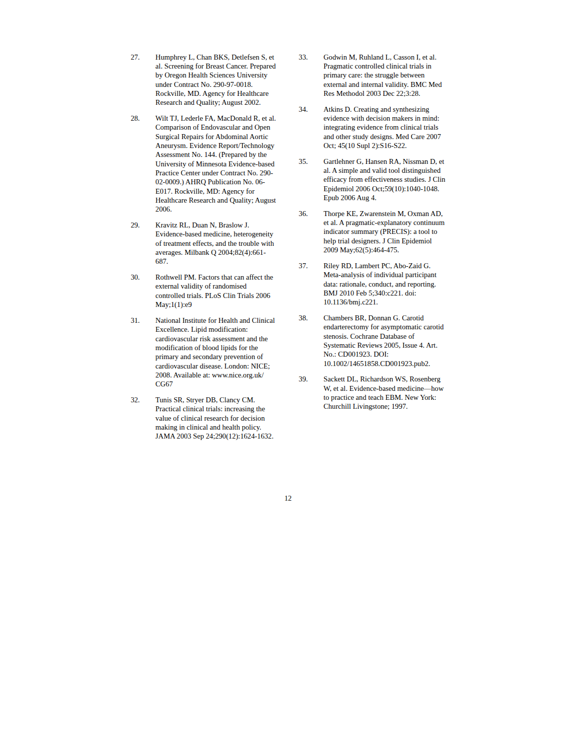27. Humphrey L, Chan BKS, Detlefsen S, et al. Screening for Breast Cancer. Prepared by Oregon Health Sciences University under Contract No. 290-97-0018. Rockville, MD. Agency for Healthcare Research and Quality; August 2002.
28. Wilt TJ, Lederle FA, MacDonald R, et al. Comparison of Endovascular and Open Surgical Repairs for Abdominal Aortic Aneurysm. Evidence Report/Technology Assessment No. 144. (Prepared by the University of Minnesota Evidence-based Practice Center under Contract No. 290-02-0009.) AHRQ Publication No. 06-E017. Rockville, MD: Agency for Healthcare Research and Quality; August 2006.
29. Kravitz RL, Duan N, Braslow J. Evidence-based medicine, heterogeneity of treatment effects, and the trouble with averages. Milbank Q 2004;82(4):661-687.
30. Rothwell PM. Factors that can affect the external validity of randomised controlled trials. PLoS Clin Trials 2006 May;1(1):e9
31. National Institute for Health and Clinical Excellence. Lipid modification: cardiovascular risk assessment and the modification of blood lipids for the primary and secondary prevention of cardiovascular disease. London: NICE; 2008. Available at: www.nice.org.uk/ CG67
32. Tunis SR, Stryer DB, Clancy CM. Practical clinical trials: increasing the value of clinical research for decision making in clinical and health policy. JAMA 2003 Sep 24;290(12):1624-1632.
33. Godwin M, Ruhland L, Casson I, et al. Pragmatic controlled clinical trials in primary care: the struggle between external and internal validity. BMC Med Res Methodol 2003 Dec 22;3:28.
34. Atkins D. Creating and synthesizing evidence with decision makers in mind: integrating evidence from clinical trials and other study designs. Med Care 2007 Oct; 45(10 Supl 2):S16-S22.
35. Gartlehner G, Hansen RA, Nissman D, et al. A simple and valid tool distinguished efficacy from effectiveness studies. J Clin Epidemiol 2006 Oct;59(10):1040-1048. Epub 2006 Aug 4.
36. Thorpe KE, Zwarenstein M, Oxman AD, et al. A pragmatic-explanatory continuum indicator summary (PRECIS): a tool to help trial designers. J Clin Epidemiol 2009 May;62(5):464-475.
37. Riley RD, Lambert PC, Abo-Zaid G. Meta-analysis of individual participant data: rationale, conduct, and reporting. BMJ 2010 Feb 5;340:c221. doi: 10.1136/bmj.c221.
38. Chambers BR, Donnan G. Carotid endarterectomy for asymptomatic carotid stenosis. Cochrane Database of Systematic Reviews 2005, Issue 4. Art. No.: CD001923. DOI: 10.1002/14651858.CD001923.pub2.
39. Sackett DL, Richardson WS, Rosenberg W, et al. Evidence-based medicine—how to practice and teach EBM. New York: Churchill Livingstone; 1997.
12